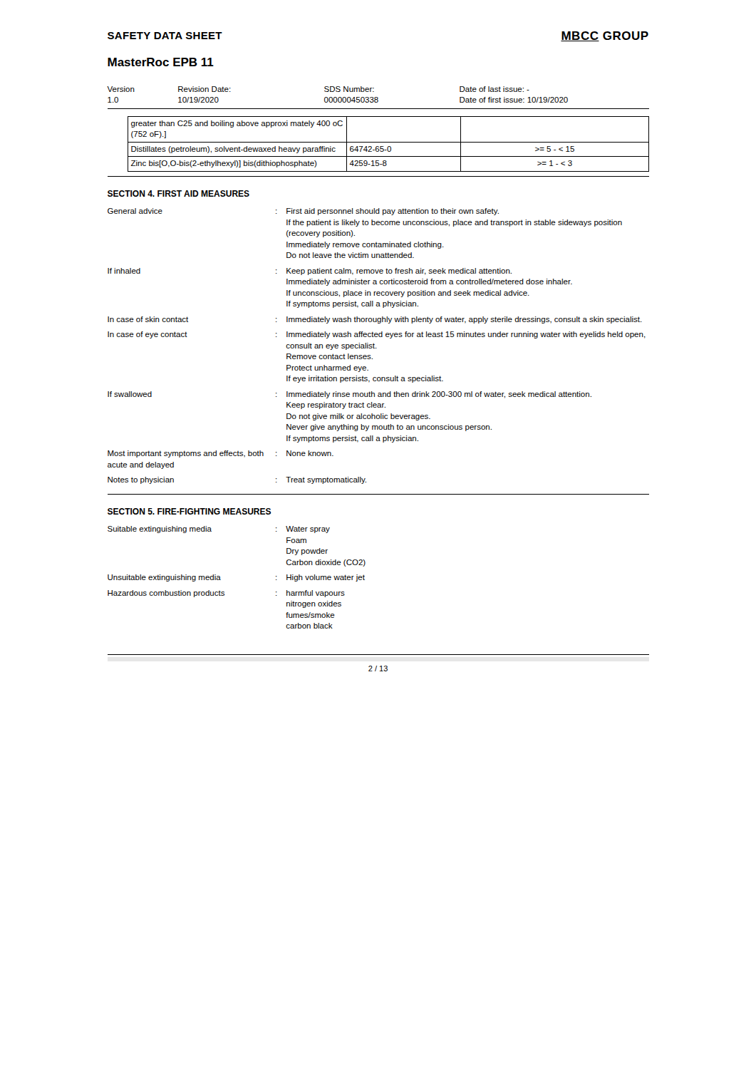SAFETY DATA SHEET
MBCC GROUP
MasterRoc EPB 11
| Version 1.0 | Revision Date: 10/19/2020 | SDS Number: 000000450338 | Date of last issue: - Date of first issue: 10/19/2020 |
| greater than C25 and boiling above approxi mately 400 oC (752 oF).] | | |
| Distillates (petroleum), solvent-dewaxed heavy paraffinic | 64742-65-0 | >= 5 - < 15 |
| Zinc bis[O,O-bis(2-ethylhexyl)] bis(dithiophosphate) | 4259-15-8 | >= 1 - < 3 |
SECTION 4. FIRST AID MEASURES
| General advice | : | First aid personnel should pay attention to their own safety. If the patient is likely to become unconscious, place and transport in stable sideways position (recovery position). Immediately remove contaminated clothing. Do not leave the victim unattended. |
| If inhaled | : | Keep patient calm, remove to fresh air, seek medical attention. Immediately administer a corticosteroid from a controlled/metered dose inhaler. If unconscious, place in recovery position and seek medical advice. If symptoms persist, call a physician. |
| In case of skin contact | : | Immediately wash thoroughly with plenty of water, apply sterile dressings, consult a skin specialist. |
| In case of eye contact | : | Immediately wash affected eyes for at least 15 minutes under running water with eyelids held open, consult an eye specialist. Remove contact lenses. Protect unharmed eye. If eye irritation persists, consult a specialist. |
| If swallowed | : | Immediately rinse mouth and then drink 200-300 ml of water, seek medical attention. Keep respiratory tract clear. Do not give milk or alcoholic beverages. Never give anything by mouth to an unconscious person. If symptoms persist, call a physician. |
| Most important symptoms and effects, both acute and delayed | : | None known. |
| Notes to physician | : | Treat symptomatically. |
SECTION 5. FIRE-FIGHTING MEASURES
| Suitable extinguishing media | : | Water spray Foam Dry powder Carbon dioxide (CO2) |
| Unsuitable extinguishing media | : | High volume water jet |
| Hazardous combustion products | : | harmful vapours nitrogen oxides fumes/smoke carbon black |
2 / 13